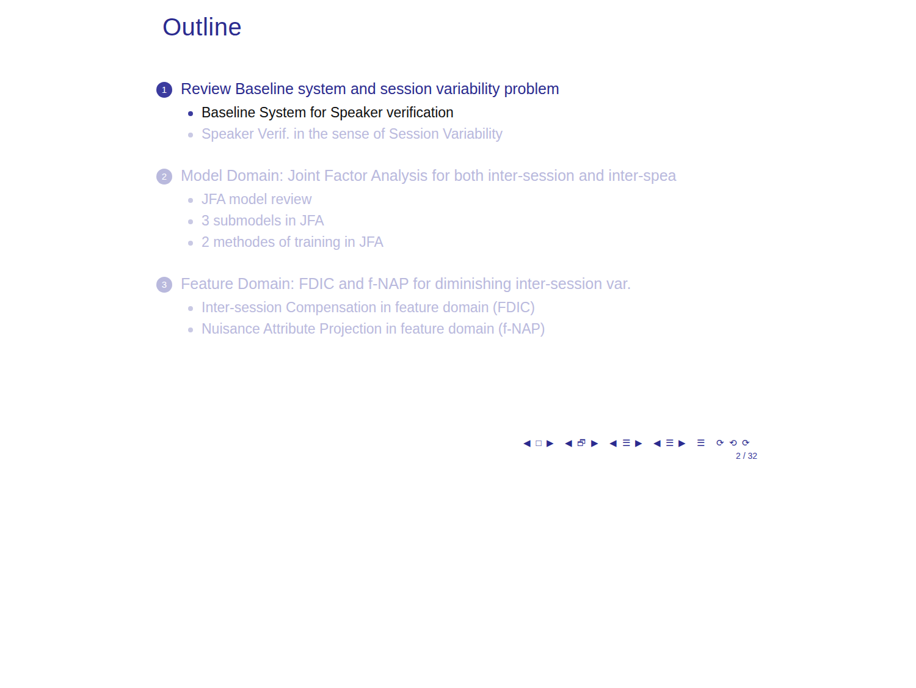Outline
1 Review Baseline system and session variability problem
Baseline System for Speaker verification
Speaker Verif. in the sense of Session Variability
2 Model Domain: Joint Factor Analysis for both inter-session and inter-spea
JFA model review
3 submodels in JFA
2 methodes of training in JFA
3 Feature Domain: FDIC and f-NAP for diminishing inter-session var.
Inter-session Compensation in feature domain (FDIC)
Nuisance Attribute Projection in feature domain (f-NAP)
◀ □ ▶ ◀ 🗗 ▶ ◀ ☰ ▶ ◀ ☰ ▶ ☰ ⟳ ⟲ ⟳
2 / 32